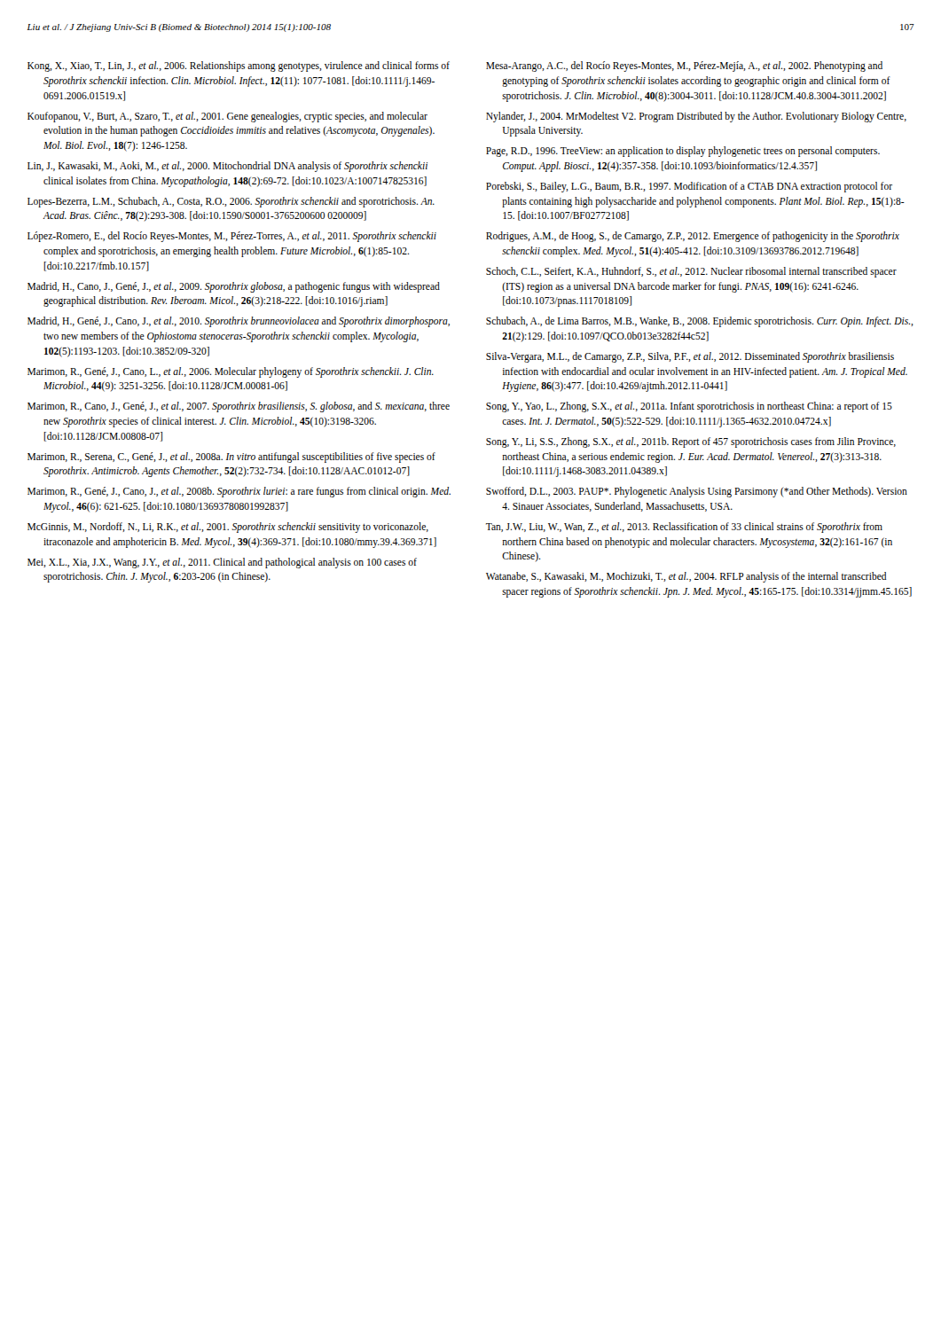Liu et al. / J Zhejiang Univ-Sci B (Biomed & Biotechnol) 2014 15(1):100-108 107
Kong, X., Xiao, T., Lin, J., et al., 2006. Relationships among genotypes, virulence and clinical forms of Sporothrix schenckii infection. Clin. Microbiol. Infect., 12(11): 1077-1081. [doi:10.1111/j.1469-0691.2006.01519.x]
Koufopanou, V., Burt, A., Szaro, T., et al., 2001. Gene genealogies, cryptic species, and molecular evolution in the human pathogen Coccidioides immitis and relatives (Ascomycota, Onygenales). Mol. Biol. Evol., 18(7): 1246-1258.
Lin, J., Kawasaki, M., Aoki, M., et al., 2000. Mitochondrial DNA analysis of Sporothrix schenckii clinical isolates from China. Mycopathologia, 148(2):69-72. [doi:10.1023/A:1007147825316]
Lopes-Bezerra, L.M., Schubach, A., Costa, R.O., 2006. Sporothrix schenckii and sporotrichosis. An. Acad. Bras. Ciênc., 78(2):293-308. [doi:10.1590/S0001-3765200600 0200009]
López-Romero, E., del Rocío Reyes-Montes, M., Pérez-Torres, A., et al., 2011. Sporothrix schenckii complex and sporotrichosis, an emerging health problem. Future Microbiol., 6(1):85-102. [doi:10.2217/fmb.10.157]
Madrid, H., Cano, J., Gené, J., et al., 2009. Sporothrix globosa, a pathogenic fungus with widespread geographical distribution. Rev. Iberoam. Micol., 26(3):218-222. [doi:10.1016/j.riam]
Madrid, H., Gené, J., Cano, J., et al., 2010. Sporothrix brunneoviolacea and Sporothrix dimorphospora, two new members of the Ophiostoma stenoceras-Sporothrix schenckii complex. Mycologia, 102(5):1193-1203. [doi:10.3852/09-320]
Marimon, R., Gené, J., Cano, L., et al., 2006. Molecular phylogeny of Sporothrix schenckii. J. Clin. Microbiol., 44(9): 3251-3256. [doi:10.1128/JCM.00081-06]
Marimon, R., Cano, J., Gené, J., et al., 2007. Sporothrix brasiliensis, S. globosa, and S. mexicana, three new Sporothrix species of clinical interest. J. Clin. Microbiol., 45(10):3198-3206. [doi:10.1128/JCM.00808-07]
Marimon, R., Serena, C., Gené, J., et al., 2008a. In vitro antifungal susceptibilities of five species of Sporothrix. Antimicrob. Agents Chemother., 52(2):732-734. [doi:10.1128/AAC.01012-07]
Marimon, R., Gené, J., Cano, J., et al., 2008b. Sporothrix luriei: a rare fungus from clinical origin. Med. Mycol., 46(6): 621-625. [doi:10.1080/13693780801992837]
McGinnis, M., Nordoff, N., Li, R.K., et al., 2001. Sporothrix schenckii sensitivity to voriconazole, itraconazole and amphotericin B. Med. Mycol., 39(4):369-371. [doi:10.1080/mmy.39.4.369.371]
Mei, X.L., Xia, J.X., Wang, J.Y., et al., 2011. Clinical and pathological analysis on 100 cases of sporotrichosis. Chin. J. Mycol., 6:203-206 (in Chinese).
Mesa-Arango, A.C., del Rocío Reyes-Montes, M., Pérez-Mejía, A., et al., 2002. Phenotyping and genotyping of Sporothrix schenckii isolates according to geographic origin and clinical form of sporotrichosis. J. Clin. Microbiol., 40(8):3004-3011. [doi:10.1128/JCM.40.8.3004-3011.2002]
Nylander, J., 2004. MrModeltest V2. Program Distributed by the Author. Evolutionary Biology Centre, Uppsala University.
Page, R.D., 1996. TreeView: an application to display phylogenetic trees on personal computers. Comput. Appl. Biosci., 12(4):357-358. [doi:10.1093/bioinformatics/12.4.357]
Porebski, S., Bailey, L.G., Baum, B.R., 1997. Modification of a CTAB DNA extraction protocol for plants containing high polysaccharide and polyphenol components. Plant Mol. Biol. Rep., 15(1):8-15. [doi:10.1007/BF02772108]
Rodrigues, A.M., de Hoog, S., de Camargo, Z.P., 2012. Emergence of pathogenicity in the Sporothrix schenckii complex. Med. Mycol., 51(4):405-412. [doi:10.3109/13693786.2012.719648]
Schoch, C.L., Seifert, K.A., Huhndorf, S., et al., 2012. Nuclear ribosomal internal transcribed spacer (ITS) region as a universal DNA barcode marker for fungi. PNAS, 109(16): 6241-6246. [doi:10.1073/pnas.1117018109]
Schubach, A., de Lima Barros, M.B., Wanke, B., 2008. Epidemic sporotrichosis. Curr. Opin. Infect. Dis., 21(2):129. [doi:10.1097/QCO.0b013e3282f44c52]
Silva-Vergara, M.L., de Camargo, Z.P., Silva, P.F., et al., 2012. Disseminated Sporothrix brasiliensis infection with endocardial and ocular involvement in an HIV-infected patient. Am. J. Tropical Med. Hygiene, 86(3):477. [doi:10.4269/ajtmh.2012.11-0441]
Song, Y., Yao, L., Zhong, S.X., et al., 2011a. Infant sporotrichosis in northeast China: a report of 15 cases. Int. J. Dermatol., 50(5):522-529. [doi:10.1111/j.1365-4632.2010.04724.x]
Song, Y., Li, S.S., Zhong, S.X., et al., 2011b. Report of 457 sporotrichosis cases from Jilin Province, northeast China, a serious endemic region. J. Eur. Acad. Dermatol. Venereol., 27(3):313-318. [doi:10.1111/j.1468-3083.2011.04389.x]
Swofford, D.L., 2003. PAUP*. Phylogenetic Analysis Using Parsimony (*and Other Methods). Version 4. Sinauer Associates, Sunderland, Massachusetts, USA.
Tan, J.W., Liu, W., Wan, Z., et al., 2013. Reclassification of 33 clinical strains of Sporothrix from northern China based on phenotypic and molecular characters. Mycosystema, 32(2):161-167 (in Chinese).
Watanabe, S., Kawasaki, M., Mochizuki, T., et al., 2004. RFLP analysis of the internal transcribed spacer regions of Sporothrix schenckii. Jpn. J. Med. Mycol., 45:165-175. [doi:10.3314/jjmm.45.165]